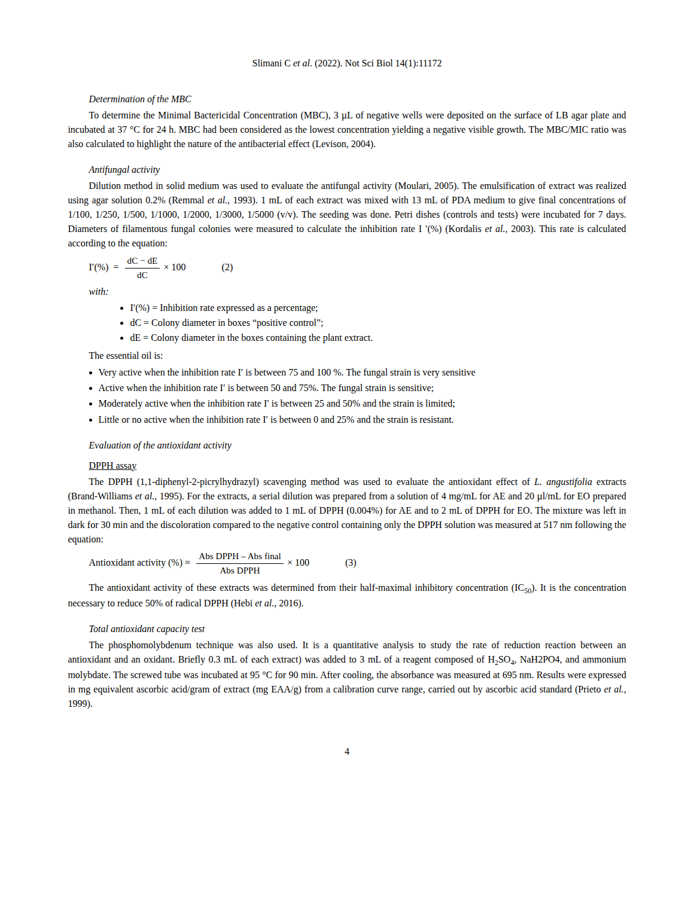Slimani C et al. (2022). Not Sci Biol 14(1):11172
Determination of the MBC
To determine the Minimal Bactericidal Concentration (MBC), 3 µL of negative wells were deposited on the surface of LB agar plate and incubated at 37 °C for 24 h. MBC had been considered as the lowest concentration yielding a negative visible growth. The MBC/MIC ratio was also calculated to highlight the nature of the antibacterial effect (Levison, 2004).
Antifungal activity
Dilution method in solid medium was used to evaluate the antifungal activity (Moulari, 2005). The emulsification of extract was realized using agar solution 0.2% (Remmal et al., 1993). 1 mL of each extract was mixed with 13 mL of PDA medium to give final concentrations of 1/100, 1/250, 1/500, 1/1000, 1/2000, 1/3000, 1/5000 (v/v). The seeding was done. Petri dishes (controls and tests) were incubated for 7 days. Diameters of filamentous fungal colonies were measured to calculate the inhibition rate I ′(%) (Kordalis et al., 2003). This rate is calculated according to the equation:
I′(%) = dC − dE dC × 100 (2)
with:
I′(%) = Inhibition rate expressed as a percentage;
dC = Colony diameter in boxes “positive control”;
dE = Colony diameter in the boxes containing the plant extract.
The essential oil is:
Very active when the inhibition rate I′ is between 75 and 100 %. The fungal strain is very sensitive
Active when the inhibition rate I′ is between 50 and 75%. The fungal strain is sensitive;
Moderately active when the inhibition rate I′ is between 25 and 50% and the strain is limited;
Little or no active when the inhibition rate I′ is between 0 and 25% and the strain is resistant.
Evaluation of the antioxidant activity
DPPH assay
The DPPH (1,1-diphenyl-2-picrylhydrazyl) scavenging method was used to evaluate the antioxidant effect of L. angustifolia extracts (Brand-Williams et al., 1995). For the extracts, a serial dilution was prepared from a solution of 4 mg/mL for AE and 20 µl/mL for EO prepared in methanol. Then, 1 mL of each dilution was added to 1 mL of DPPH (0.004%) for AE and to 2 mL of DPPH for EO. The mixture was left in dark for 30 min and the discoloration compared to the negative control containing only the DPPH solution was measured at 517 nm following the equation:
Antioxidant activity (%) = Abs DPPH – Abs final Abs DPPH × 100 (3)
The antioxidant activity of these extracts was determined from their half-maximal inhibitory concentration (IC50). It is the concentration necessary to reduce 50% of radical DPPH (Hebi et al., 2016).
Total antioxidant capacity test
The phosphomolybdenum technique was also used. It is a quantitative analysis to study the rate of reduction reaction between an antioxidant and an oxidant. Briefly 0.3 mL of each extract) was added to 3 mL of a reagent composed of H2SO4, NaH2PO4, and ammonium molybdate. The screwed tube was incubated at 95 °C for 90 min. After cooling, the absorbance was measured at 695 nm. Results were expressed in mg equivalent ascorbic acid/gram of extract (mg EAA/g) from a calibration curve range, carried out by ascorbic acid standard (Prieto et al., 1999).
4